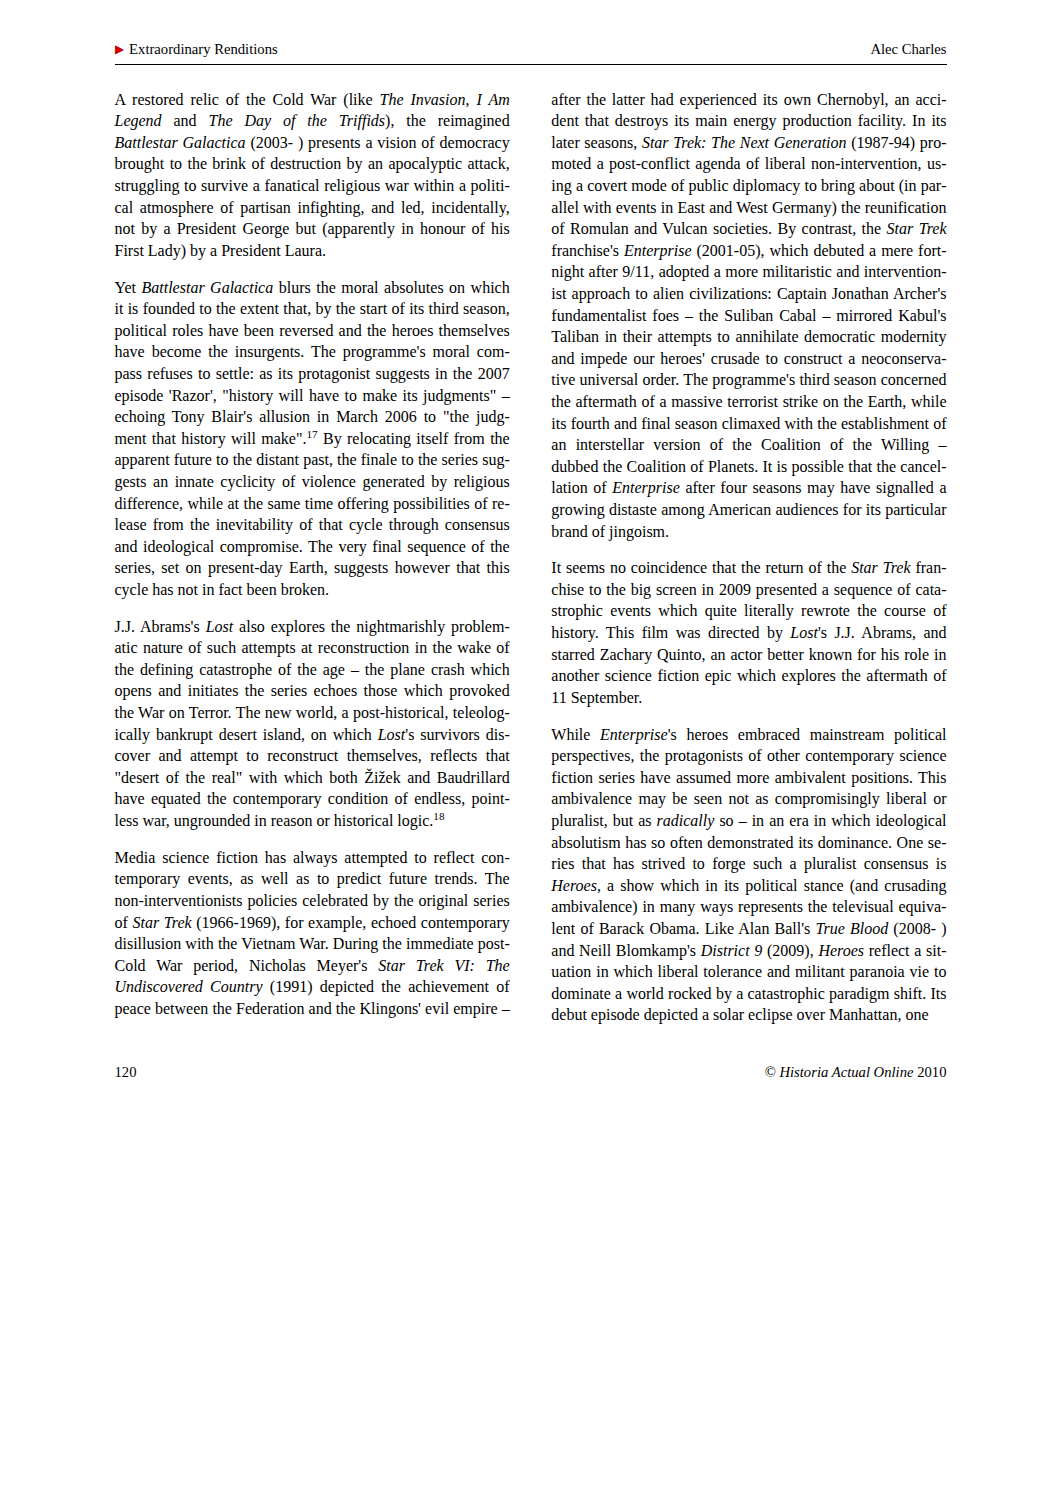Extraordinary Renditions Alec Charles
A restored relic of the Cold War (like The Invasion, I Am Legend and The Day of the Triffids), the reimagined Battlestar Galactica (2003- ) presents a vision of democracy brought to the brink of destruction by an apocalyptic attack, struggling to survive a fanatical religious war within a political atmosphere of partisan infighting, and led, incidentally, not by a President George but (apparently in honour of his First Lady) by a President Laura.
Yet Battlestar Galactica blurs the moral absolutes on which it is founded to the extent that, by the start of its third season, political roles have been reversed and the heroes themselves have become the insurgents. The programme's moral compass refuses to settle: as its protagonist suggests in the 2007 episode 'Razor', "history will have to make its judgments" – echoing Tony Blair's allusion in March 2006 to "the judgment that history will make".17 By relocating itself from the apparent future to the distant past, the finale to the series suggests an innate cyclicity of violence generated by religious difference, while at the same time offering possibilities of release from the inevitability of that cycle through consensus and ideological compromise. The very final sequence of the series, set on present-day Earth, suggests however that this cycle has not in fact been broken.
J.J. Abrams's Lost also explores the nightmarishly problematic nature of such attempts at reconstruction in the wake of the defining catastrophe of the age – the plane crash which opens and initiates the series echoes those which provoked the War on Terror. The new world, a post-historical, teleologically bankrupt desert island, on which Lost's survivors discover and attempt to reconstruct themselves, reflects that "desert of the real" with which both Žižek and Baudrillard have equated the contemporary condition of endless, pointless war, ungrounded in reason or historical logic.18
Media science fiction has always attempted to reflect contemporary events, as well as to predict future trends. The non-interventionists policies celebrated by the original series of Star Trek (1966-1969), for example, echoed contemporary disillusion with the Vietnam War. During the immediate post-Cold War period, Nicholas Meyer's Star Trek VI: The Undiscovered Country (1991) depicted the achievement of peace between the Federation and the Klingons' evil empire – after the latter had experienced its own Chernobyl, an accident that destroys its main energy production facility. In its later seasons, Star Trek: The Next Generation (1987-94) promoted a post-conflict agenda of liberal non-intervention, using a covert mode of public diplomacy to bring about (in parallel with events in East and West Germany) the reunification of Romulan and Vulcan societies. By contrast, the Star Trek franchise's Enterprise (2001-05), which debuted a mere fortnight after 9/11, adopted a more militaristic and interventionist approach to alien civilizations: Captain Jonathan Archer's fundamentalist foes – the Suliban Cabal – mirrored Kabul's Taliban in their attempts to annihilate democratic modernity and impede our heroes' crusade to construct a neoconservative universal order. The programme's third season concerned the aftermath of a massive terrorist strike on the Earth, while its fourth and final season climaxed with the establishment of an interstellar version of the Coalition of the Willing – dubbed the Coalition of Planets. It is possible that the cancellation of Enterprise after four seasons may have signalled a growing distaste among American audiences for its particular brand of jingoism.
It seems no coincidence that the return of the Star Trek franchise to the big screen in 2009 presented a sequence of catastrophic events which quite literally rewrote the course of history. This film was directed by Lost's J.J. Abrams, and starred Zachary Quinto, an actor better known for his role in another science fiction epic which explores the aftermath of 11 September.
While Enterprise's heroes embraced mainstream political perspectives, the protagonists of other contemporary science fiction series have assumed more ambivalent positions. This ambivalence may be seen not as compromisingly liberal or pluralist, but as radically so – in an era in which ideological absolutism has so often demonstrated its dominance. One series that has strived to forge such a pluralist consensus is Heroes, a show which in its political stance (and crusading ambivalence) in many ways represents the televisual equivalent of Barack Obama. Like Alan Ball's True Blood (2008- ) and Neill Blomkamp's District 9 (2009), Heroes reflect a situation in which liberal tolerance and militant paranoia vie to dominate a world rocked by a catastrophic paradigm shift. Its debut episode depicted a solar eclipse over Manhattan, one
120 © Historia Actual Online 2010